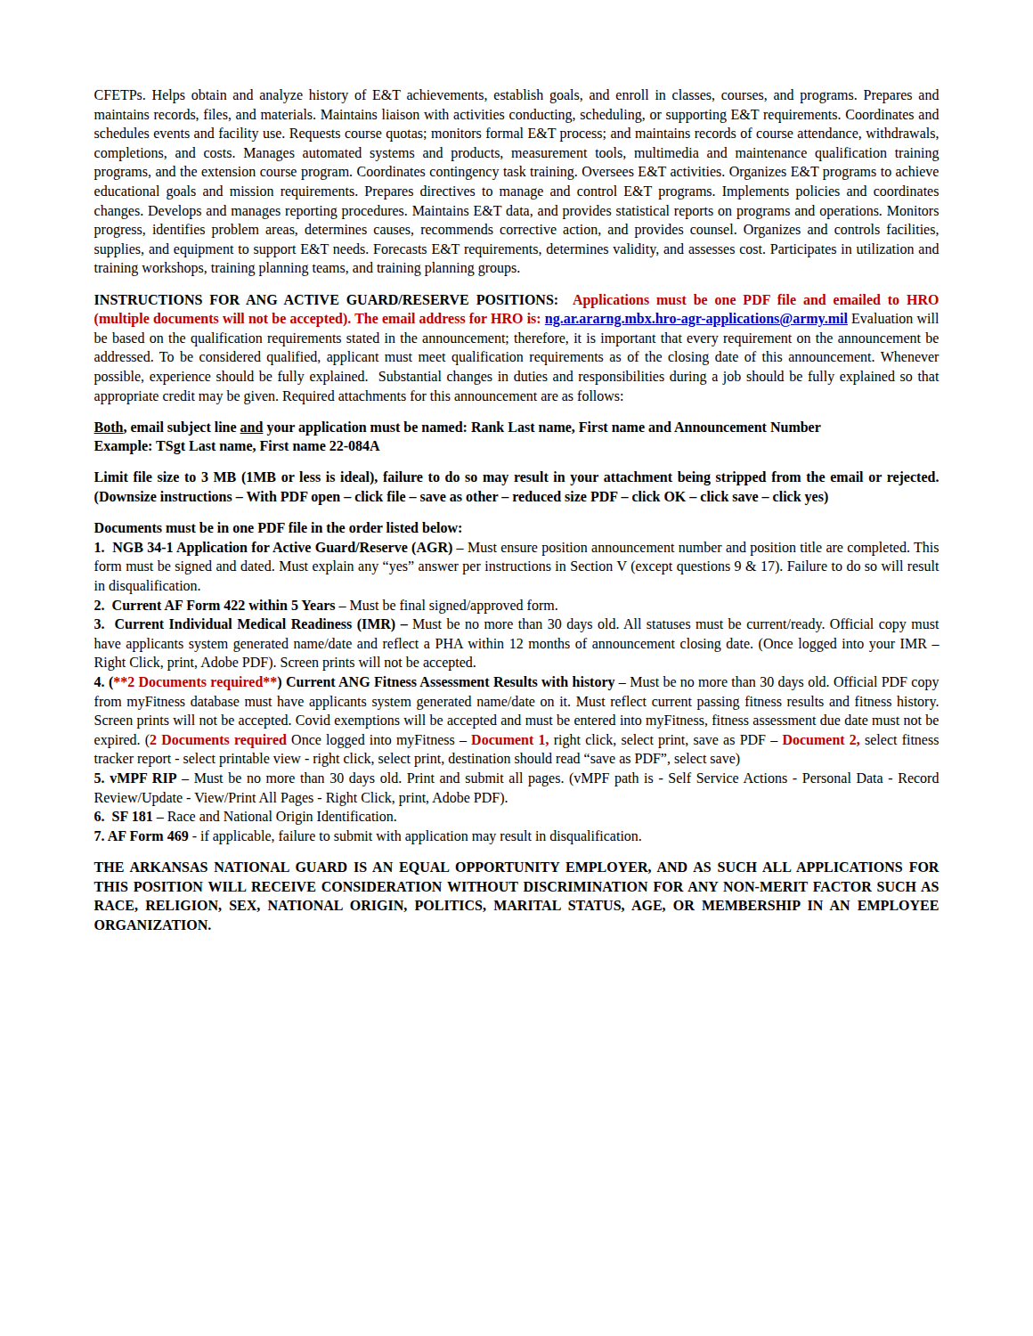CFETPs. Helps obtain and analyze history of E&T achievements, establish goals, and enroll in classes, courses, and programs. Prepares and maintains records, files, and materials. Maintains liaison with activities conducting, scheduling, or supporting E&T requirements. Coordinates and schedules events and facility use. Requests course quotas; monitors formal E&T process; and maintains records of course attendance, withdrawals, completions, and costs. Manages automated systems and products, measurement tools, multimedia and maintenance qualification training programs, and the extension course program. Coordinates contingency task training. Oversees E&T activities. Organizes E&T programs to achieve educational goals and mission requirements. Prepares directives to manage and control E&T programs. Implements policies and coordinates changes. Develops and manages reporting procedures. Maintains E&T data, and provides statistical reports on programs and operations. Monitors progress, identifies problem areas, determines causes, recommends corrective action, and provides counsel. Organizes and controls facilities, supplies, and equipment to support E&T needs. Forecasts E&T requirements, determines validity, and assesses cost. Participates in utilization and training workshops, training planning teams, and training planning groups.
INSTRUCTIONS FOR ANG ACTIVE GUARD/RESERVE POSITIONS: Applications must be one PDF file and emailed to HRO (multiple documents will not be accepted). The email address for HRO is: ng.ar.ararng.mbx.hro-agr-applications@army.mil Evaluation will be based on the qualification requirements stated in the announcement; therefore, it is important that every requirement on the announcement be addressed. To be considered qualified, applicant must meet qualification requirements as of the closing date of this announcement. Whenever possible, experience should be fully explained. Substantial changes in duties and responsibilities during a job should be fully explained so that appropriate credit may be given. Required attachments for this announcement are as follows:
Both, email subject line and your application must be named: Rank Last name, First name and Announcement Number
Example: TSgt Last name, First name 22-084A
Limit file size to 3 MB (1MB or less is ideal), failure to do so may result in your attachment being stripped from the email or rejected. (Downsize instructions – With PDF open – click file – save as other – reduced size PDF – click OK – click save – click yes)
Documents must be in one PDF file in the order listed below:
1. NGB 34-1 Application for Active Guard/Reserve (AGR) – Must ensure position announcement number and position title are completed. This form must be signed and dated. Must explain any “yes” answer per instructions in Section V (except questions 9 & 17). Failure to do so will result in disqualification.
2. Current AF Form 422 within 5 Years – Must be final signed/approved form.
3. Current Individual Medical Readiness (IMR) – Must be no more than 30 days old. All statuses must be current/ready. Official copy must have applicants system generated name/date and reflect a PHA within 12 months of announcement closing date. (Once logged into your IMR – Right Click, print, Adobe PDF). Screen prints will not be accepted.
4. (**2 Documents required**) Current ANG Fitness Assessment Results with history – Must be no more than 30 days old. Official PDF copy from myFitness database must have applicants system generated name/date on it. Must reflect current passing fitness results and fitness history. Screen prints will not be accepted. Covid exemptions will be accepted and must be entered into myFitness, fitness assessment due date must not be expired. (2 Documents required Once logged into myFitness – Document 1, right click, select print, save as PDF – Document 2, select fitness tracker report - select printable view - right click, select print, destination should read “save as PDF”, select save)
5. vMPF RIP – Must be no more than 30 days old. Print and submit all pages. (vMPF path is - Self Service Actions - Personal Data - Record Review/Update - View/Print All Pages - Right Click, print, Adobe PDF).
6. SF 181 – Race and National Origin Identification.
7. AF Form 469 - if applicable, failure to submit with application may result in disqualification.
THE ARKANSAS NATIONAL GUARD IS AN EQUAL OPPORTUNITY EMPLOYER, AND AS SUCH ALL APPLICATIONS FOR THIS POSITION WILL RECEIVE CONSIDERATION WITHOUT DISCRIMINATION FOR ANY NON-MERIT FACTOR SUCH AS RACE, RELIGION, SEX, NATIONAL ORIGIN, POLITICS, MARITAL STATUS, AGE, OR MEMBERSHIP IN AN EMPLOYEE ORGANIZATION.